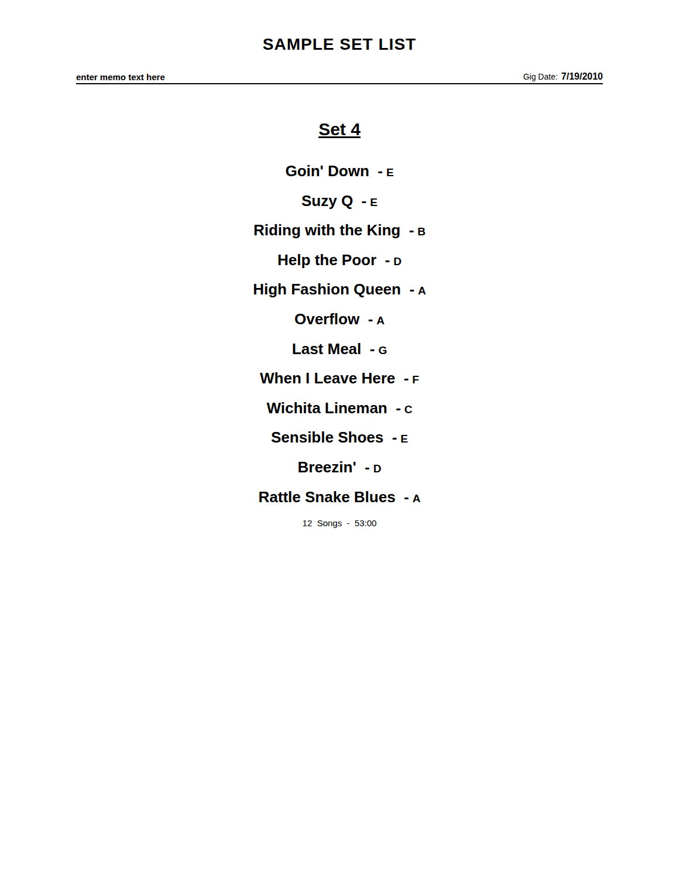SAMPLE SET LIST
enter memo text here
Gig Date: 7/19/2010
Set 4
Goin' Down -E
Suzy Q -E
Riding with the King -B
Help the Poor -D
High Fashion Queen -A
Overflow -A
Last Meal -G
When I Leave Here -F
Wichita Lineman -C
Sensible Shoes -E
Breezin' -D
Rattle Snake Blues -A
12 Songs - 53:00